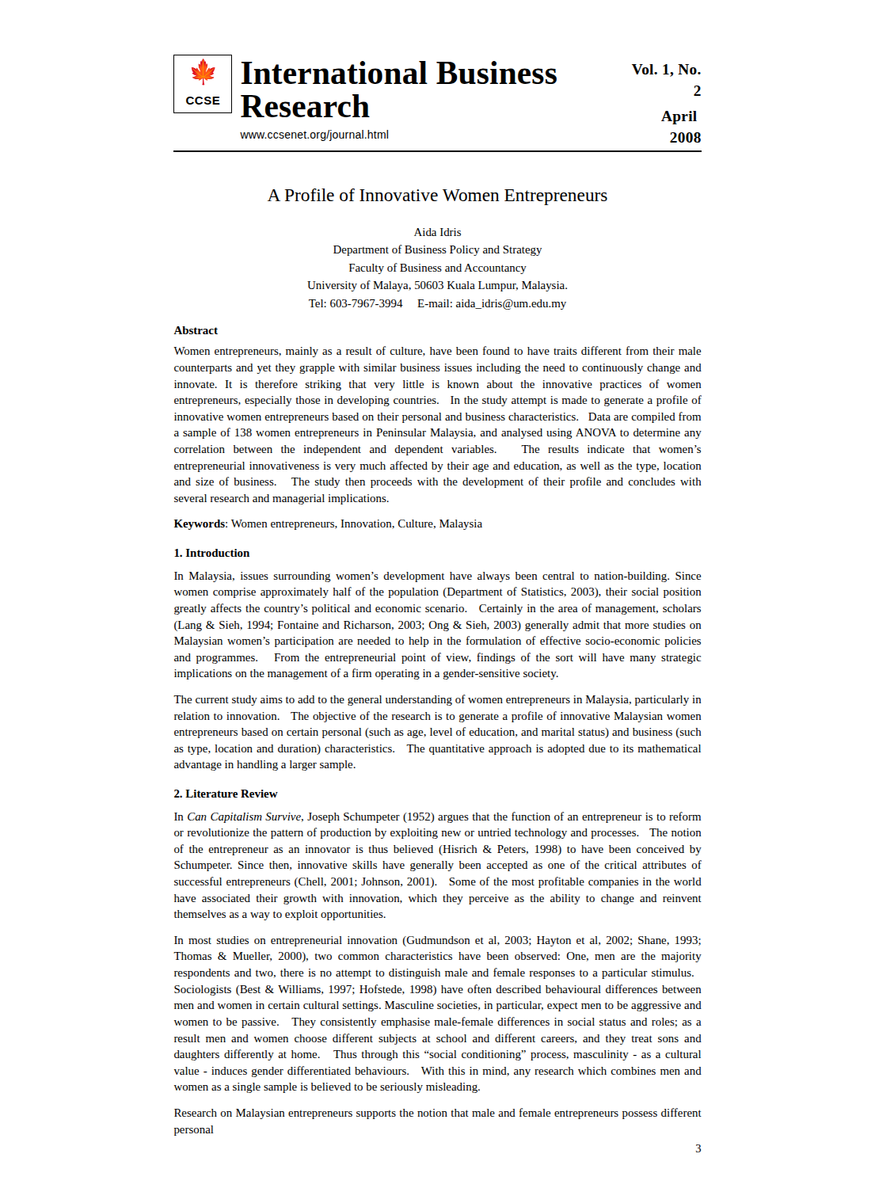🍁
CCSE
International Business Research
www.ccsenet.org/journal.html
Vol. 1, No. 2
April 2008
A Profile of Innovative Women Entrepreneurs
Aida Idris
Department of Business Policy and Strategy
Faculty of Business and Accountancy
University of Malaya, 50603 Kuala Lumpur, Malaysia.
Tel: 603-7967-3994 E-mail: aida_idris@um.edu.my
Abstract
Women entrepreneurs, mainly as a result of culture, have been found to have traits different from their male counterparts and yet they grapple with similar business issues including the need to continuously change and innovate. It is therefore striking that very little is known about the innovative practices of women entrepreneurs, especially those in developing countries. In the study attempt is made to generate a profile of innovative women entrepreneurs based on their personal and business characteristics. Data are compiled from a sample of 138 women entrepreneurs in Peninsular Malaysia, and analysed using ANOVA to determine any correlation between the independent and dependent variables. The results indicate that women’s entrepreneurial innovativeness is very much affected by their age and education, as well as the type, location and size of business. The study then proceeds with the development of their profile and concludes with several research and managerial implications.
Keywords: Women entrepreneurs, Innovation, Culture, Malaysia
1. Introduction
In Malaysia, issues surrounding women’s development have always been central to nation-building. Since women comprise approximately half of the population (Department of Statistics, 2003), their social position greatly affects the country’s political and economic scenario. Certainly in the area of management, scholars (Lang & Sieh, 1994; Fontaine and Richarson, 2003; Ong & Sieh, 2003) generally admit that more studies on Malaysian women’s participation are needed to help in the formulation of effective socio-economic policies and programmes. From the entrepreneurial point of view, findings of the sort will have many strategic implications on the management of a firm operating in a gender-sensitive society.
The current study aims to add to the general understanding of women entrepreneurs in Malaysia, particularly in relation to innovation. The objective of the research is to generate a profile of innovative Malaysian women entrepreneurs based on certain personal (such as age, level of education, and marital status) and business (such as type, location and duration) characteristics. The quantitative approach is adopted due to its mathematical advantage in handling a larger sample.
2. Literature Review
In Can Capitalism Survive, Joseph Schumpeter (1952) argues that the function of an entrepreneur is to reform or revolutionize the pattern of production by exploiting new or untried technology and processes. The notion of the entrepreneur as an innovator is thus believed (Hisrich & Peters, 1998) to have been conceived by Schumpeter. Since then, innovative skills have generally been accepted as one of the critical attributes of successful entrepreneurs (Chell, 2001; Johnson, 2001). Some of the most profitable companies in the world have associated their growth with innovation, which they perceive as the ability to change and reinvent themselves as a way to exploit opportunities.
In most studies on entrepreneurial innovation (Gudmundson et al, 2003; Hayton et al, 2002; Shane, 1993; Thomas & Mueller, 2000), two common characteristics have been observed: One, men are the majority respondents and two, there is no attempt to distinguish male and female responses to a particular stimulus. Sociologists (Best & Williams, 1997; Hofstede, 1998) have often described behavioural differences between men and women in certain cultural settings. Masculine societies, in particular, expect men to be aggressive and women to be passive. They consistently emphasise male-female differences in social status and roles; as a result men and women choose different subjects at school and different careers, and they treat sons and daughters differently at home. Thus through this “social conditioning” process, masculinity - as a cultural value - induces gender differentiated behaviours. With this in mind, any research which combines men and women as a single sample is believed to be seriously misleading.
Research on Malaysian entrepreneurs supports the notion that male and female entrepreneurs possess different personal
3